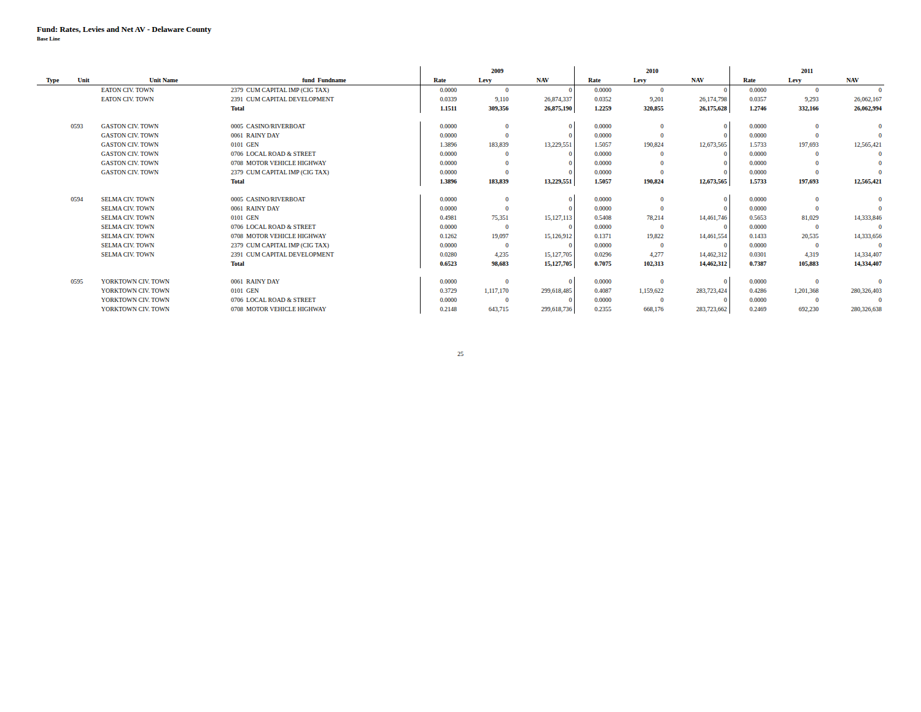Fund: Rates, Levies and Net AV - Delaware County
Base Line
| | 2009 | 2010 | 2011 |
| --- | --- | --- | --- |
| Type | Unit | Unit Name | fund Fundname | Rate | Levy | NAV | Rate | Levy | NAV | Rate | Levy | NAV |
| | | EATON CIV. TOWN | 2379 CUM CAPITAL IMP (CIG TAX) | 0.0000 | 0 | 0 | 0.0000 | 0 | 0 | 0.0000 | 0 | 0 |
| | | EATON CIV. TOWN | 2391 CUM CAPITAL DEVELOPMENT | 0.0339 | 9,110 | 26,874,337 | 0.0352 | 9,201 | 26,174,798 | 0.0357 | 9,293 | 26,062,167 |
| | | | Total | 1.1511 | 309,356 | 26,875,190 | 1.2259 | 320,855 | 26,175,628 | 1.2746 | 332,166 | 26,062,994 |
| | 0593 | GASTON CIV. TOWN | 0005 CASINO/RIVERBOAT | 0.0000 | 0 | 0 | 0.0000 | 0 | 0 | 0.0000 | 0 | 0 |
| | | GASTON CIV. TOWN | 0061 RAINY DAY | 0.0000 | 0 | 0 | 0.0000 | 0 | 0 | 0.0000 | 0 | 0 |
| | | GASTON CIV. TOWN | 0101 GEN | 1.3896 | 183,839 | 13,229,551 | 1.5057 | 190,824 | 12,673,565 | 1.5733 | 197,693 | 12,565,421 |
| | | GASTON CIV. TOWN | 0706 LOCAL ROAD & STREET | 0.0000 | 0 | 0 | 0.0000 | 0 | 0 | 0.0000 | 0 | 0 |
| | | GASTON CIV. TOWN | 0708 MOTOR VEHICLE HIGHWAY | 0.0000 | 0 | 0 | 0.0000 | 0 | 0 | 0.0000 | 0 | 0 |
| | | GASTON CIV. TOWN | 2379 CUM CAPITAL IMP (CIG TAX) | 0.0000 | 0 | 0 | 0.0000 | 0 | 0 | 0.0000 | 0 | 0 |
| | | | Total | 1.3896 | 183,839 | 13,229,551 | 1.5057 | 190,824 | 12,673,565 | 1.5733 | 197,693 | 12,565,421 |
| | 0594 | SELMA CIV. TOWN | 0005 CASINO/RIVERBOAT | 0.0000 | 0 | 0 | 0.0000 | 0 | 0 | 0.0000 | 0 | 0 |
| | | SELMA CIV. TOWN | 0061 RAINY DAY | 0.0000 | 0 | 0 | 0.0000 | 0 | 0 | 0.0000 | 0 | 0 |
| | | SELMA CIV. TOWN | 0101 GEN | 0.4981 | 75,351 | 15,127,113 | 0.5408 | 78,214 | 14,461,746 | 0.5653 | 81,029 | 14,333,846 |
| | | SELMA CIV. TOWN | 0706 LOCAL ROAD & STREET | 0.0000 | 0 | 0 | 0.0000 | 0 | 0 | 0.0000 | 0 | 0 |
| | | SELMA CIV. TOWN | 0708 MOTOR VEHICLE HIGHWAY | 0.1262 | 19,097 | 15,126,912 | 0.1371 | 19,822 | 14,461,554 | 0.1433 | 20,535 | 14,333,656 |
| | | SELMA CIV. TOWN | 2379 CUM CAPITAL IMP (CIG TAX) | 0.0000 | 0 | 0 | 0.0000 | 0 | 0 | 0.0000 | 0 | 0 |
| | | SELMA CIV. TOWN | 2391 CUM CAPITAL DEVELOPMENT | 0.0280 | 4,235 | 15,127,705 | 0.0296 | 4,277 | 14,462,312 | 0.0301 | 4,319 | 14,334,407 |
| | | | Total | 0.6523 | 98,683 | 15,127,705 | 0.7075 | 102,313 | 14,462,312 | 0.7387 | 105,883 | 14,334,407 |
| | 0595 | YORKTOWN CIV. TOWN | 0061 RAINY DAY | 0.0000 | 0 | 0 | 0.0000 | 0 | 0 | 0.0000 | 0 | 0 |
| | | YORKTOWN CIV. TOWN | 0101 GEN | 0.3729 | 1,117,170 | 299,618,485 | 0.4087 | 1,159,622 | 283,723,424 | 0.4286 | 1,201,368 | 280,326,403 |
| | | YORKTOWN CIV. TOWN | 0706 LOCAL ROAD & STREET | 0.0000 | 0 | 0 | 0.0000 | 0 | 0 | 0.0000 | 0 | 0 |
| | | YORKTOWN CIV. TOWN | 0708 MOTOR VEHICLE HIGHWAY | 0.2148 | 643,715 | 299,618,736 | 0.2355 | 668,176 | 283,723,662 | 0.2469 | 692,230 | 280,326,638 |
25